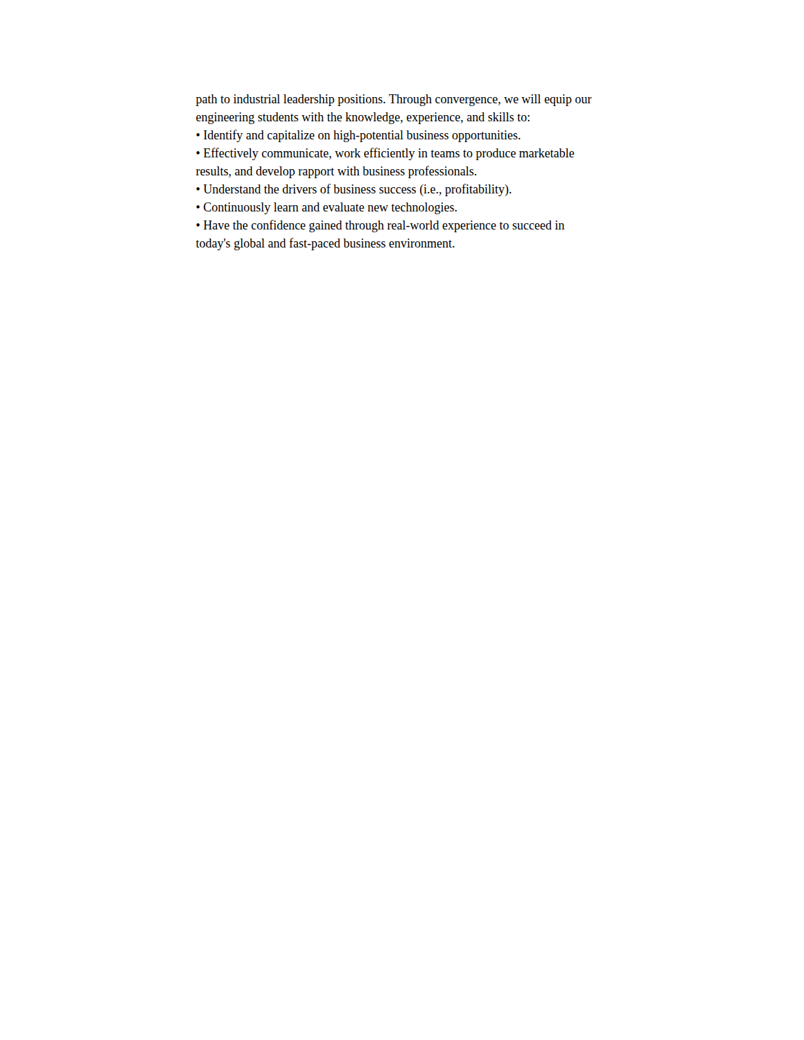path to industrial leadership positions. Through convergence, we will equip our engineering students with the knowledge, experience, and skills to:
• Identify and capitalize on high-potential business opportunities.
• Effectively communicate, work efficiently in teams to produce marketable
results, and develop rapport with business professionals.
• Understand the drivers of business success (i.e., profitability).
• Continuously learn and evaluate new technologies.
• Have the confidence gained through real-world experience to succeed in
today's global and fast-paced business environment.